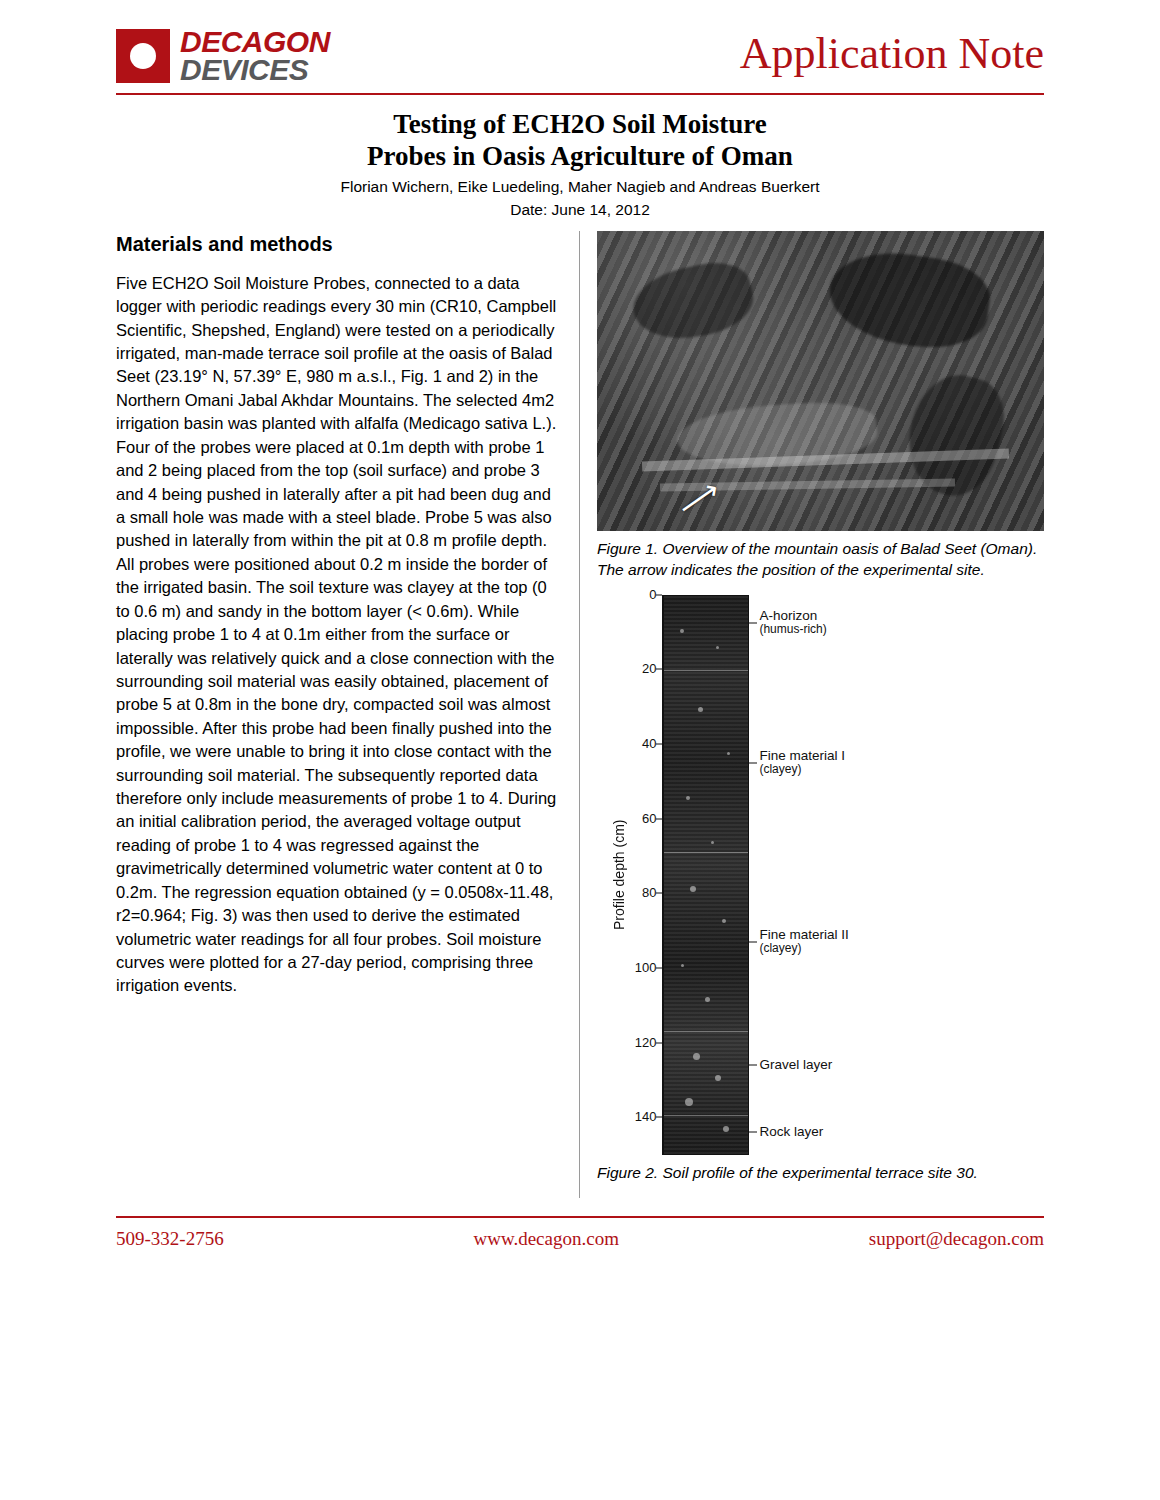DECAGON DEVICES
Application Note
Testing of ECH2O Soil Moisture
Probes in Oasis Agriculture of Oman
Florian Wichern, Eike Luedeling, Maher Nagieb and Andreas Buerkert
Date: June 14, 2012
Materials and methods
Five ECH2O Soil Moisture Probes, connected to a data logger with periodic readings every 30 min (CR10, Campbell Scientific, Shepshed, England) were tested on a periodically irrigated, man-made terrace soil profile at the oasis of Balad Seet (23.19° N, 57.39° E, 980 m a.s.l., Fig. 1 and 2) in the Northern Omani Jabal Akhdar Mountains. The selected 4m2 irrigation basin was planted with alfalfa (Medicago sativa L.). Four of the probes were placed at 0.1m depth with probe 1 and 2 being placed from the top (soil surface) and probe 3 and 4 being pushed in laterally after a pit had been dug and a small hole was made with a steel blade. Probe 5 was also pushed in laterally from within the pit at 0.8 m profile depth. All probes were positioned about 0.2 m inside the border of the irrigated basin. The soil texture was clayey at the top (0 to 0.6 m) and sandy in the bottom layer (< 0.6m). While placing probe 1 to 4 at 0.1m either from the surface or laterally was relatively quick and a close connection with the surrounding soil material was easily obtained, placement of probe 5 at 0.8m in the bone dry, compacted soil was almost impossible. After this probe had been finally pushed into the profile, we were unable to bring it into close contact with the surrounding soil material. The subsequently reported data therefore only include measurements of probe 1 to 4. During an initial calibration period, the averaged voltage output reading of probe 1 to 4 was regressed against the gravimetrically determined volumetric water content at 0 to 0.2m. The regression equation obtained (y = 0.0508x-11.48, r2=0.964; Fig. 3) was then used to derive the estimated volumetric water readings for all four probes. Soil moisture curves were plotted for a 27-day period, comprising three irrigation events.
⟶
Figure 1. Overview of the mountain oasis of Balad Seet (Oman). The arrow indicates the position of the experimental site.
Profile depth (cm)
0 20 40 60 80 100 120 140
A-horizon(humus-rich) Fine material I(clayey) Fine material II(clayey) Gravel layer Rock layer
Figure 2. Soil profile of the experimental terrace site 30.
509-332-2756
www.decagon.com
support@decagon.com